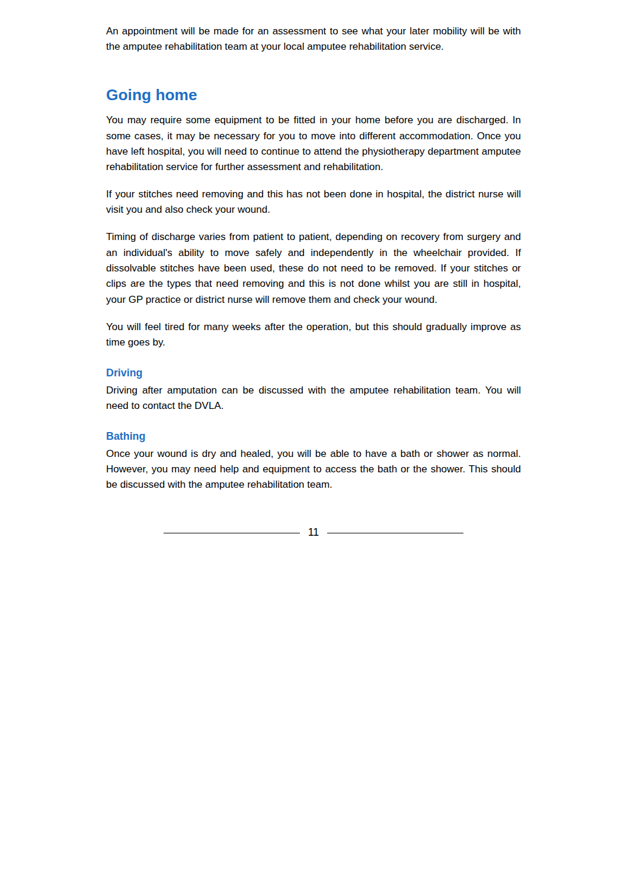An appointment will be made for an assessment to see what your later mobility will be with the amputee rehabilitation team at your local amputee rehabilitation service.
Going home
You may require some equipment to be fitted in your home before you are discharged. In some cases, it may be necessary for you to move into different accommodation. Once you have left hospital, you will need to continue to attend the physiotherapy department amputee rehabilitation service for further assessment and rehabilitation.
If your stitches need removing and this has not been done in hospital, the district nurse will visit you and also check your wound.
Timing of discharge varies from patient to patient, depending on recovery from surgery and an individual's ability to move safely and independently in the wheelchair provided. If dissolvable stitches have been used, these do not need to be removed. If your stitches or clips are the types that need removing and this is not done whilst you are still in hospital, your GP practice or district nurse will remove them and check your wound.
You will feel tired for many weeks after the operation, but this should gradually improve as time goes by.
Driving
Driving after amputation can be discussed with the amputee rehabilitation team. You will need to contact the DVLA.
Bathing
Once your wound is dry and healed, you will be able to have a bath or shower as normal. However, you may need help and equipment to access the bath or the shower. This should be discussed with the amputee rehabilitation team.
11